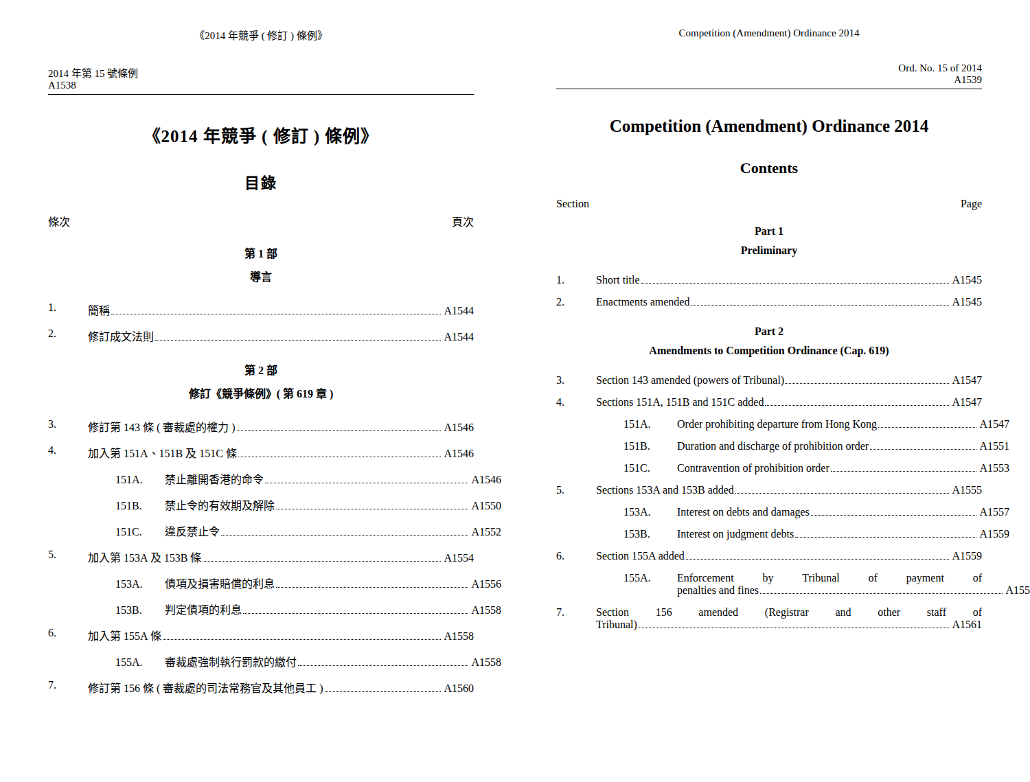《2014 年競爭 ( 修訂 ) 條例》
2014 年第 15 號條例
A1538
《2014 年競爭 ( 修訂 ) 條例》
目錄
條次
頁次
第 1 部
導言
| 1. | 簡稱 A1544 |
| 2. | 修訂成文法則 A1544 |
第 2 部
修訂《競爭條例》( 第 619 章 )
| 3. | 修訂第 143 條 ( 審裁處的權力 ) A1546 |
| 4. | 加入第 151A、151B 及 151C 條 A1546 |
| | 151A. 禁止離開香港的命令 A1546 |
| | 151B. 禁止令的有效期及解除 A1550 |
| | 151C. 違反禁止令 A1552 |
| 5. | 加入第 153A 及 153B 條 A1554 |
| | 153A. 債項及損害賠償的利息 A1556 |
| | 153B. 判定債項的利息 A1558 |
| 6. | 加入第 155A 條 A1558 |
| | 155A. 審裁處強制執行罰款的繳付 A1558 |
| 7. | 修訂第 156 條 ( 審裁處的司法常務官及其他員工 ) A1560 |
Competition (Amendment) Ordinance 2014
Ord. No. 15 of 2014
A1539
Competition (Amendment) Ordinance 2014
Contents
Section
Page
Part 1
Preliminary
| 1. | Short title A1545 |
| 2. | Enactments amended A1545 |
Part 2
Amendments to Competition Ordinance (Cap. 619)
| 3. | Section 143 amended (powers of Tribunal) A1547 |
| 4. | Sections 151A, 151B and 151C added A1547 |
| | 151A. Order prohibiting departure from Hong Kong A1547 |
| | 151B. Duration and discharge of prohibition order A1551 |
| | 151C. Contravention of prohibition order A1553 |
| 5. | Sections 153A and 153B added A1555 |
| | 153A. Interest on debts and damages A1557 |
| | 153B. Interest on judgment debts A1559 |
| 6. | Section 155A added A1559 |
| | 155A. Enforcement by Tribunal of payment of penalties and fines A1559 |
| 7. | Section 156 amended (Registrar and other staff of Tribunal) A1561 |